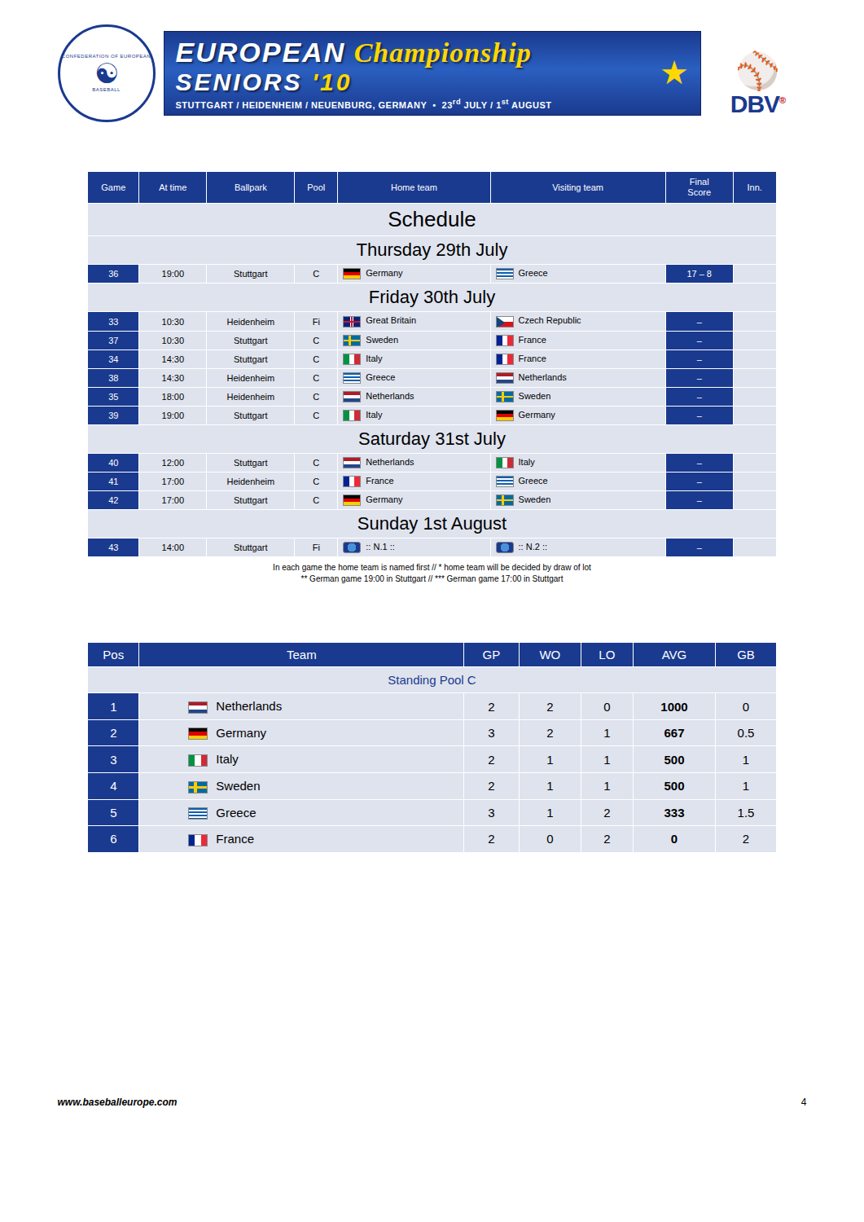CONFEDERATION OF EUROPEAN
☯
BASEBALL
EUROPEAN Championship
SENIORS '10
STUTTGART / HEIDENHEIM / NEUENBURG, GERMANY • 23rd JULY / 1st AUGUST
★
⚾
DBV®
| Schedule |
| Game | At time | Ballpark | Pool | Home team | Visiting team | Final Score | Inn. |
| Thursday 29th July |
| 36 | 19:00 | Stuttgart | C | Germany | Greece | 17 – 8 | |
| Friday 30th July |
| 33 | 10:30 | Heidenheim | Fi | Great Britain | Czech Republic | – | |
| 37 | 10:30 | Stuttgart | C | Sweden | France | – | |
| 34 | 14:30 | Stuttgart | C | Italy | France | – | |
| 38 | 14:30 | Heidenheim | C | Greece | Netherlands | – | |
| 35 | 18:00 | Heidenheim | C | Netherlands | Sweden | – | |
| 39 | 19:00 | Stuttgart | C | Italy | Germany | – | |
| Saturday 31st July |
| 40 | 12:00 | Stuttgart | C | Netherlands | Italy | – | |
| 41 | 17:00 | Heidenheim | C | France | Greece | – | |
| 42 | 17:00 | Stuttgart | C | Germany | Sweden | – | |
| Sunday 1st August |
| 43 | 14:00 | Stuttgart | Fi | :: N.1 :: | :: N.2 :: | – | |
In each game the home team is named first // * home team will be decided by draw of lot
** German game 19:00 in Stuttgart // *** German game 17:00 in Stuttgart
| Standing Pool C |
| Pos | Team | GP | WO | LO | AVG | GB |
| 1 | Netherlands | 2 | 2 | 0 | 1000 | 0 |
| 2 | Germany | 3 | 2 | 1 | 667 | 0.5 |
| 3 | Italy | 2 | 1 | 1 | 500 | 1 |
| 4 | Sweden | 2 | 1 | 1 | 500 | 1 |
| 5 | Greece | 3 | 1 | 2 | 333 | 1.5 |
| 6 | France | 2 | 0 | 2 | 0 | 2 |
www.baseballeurope.com 4